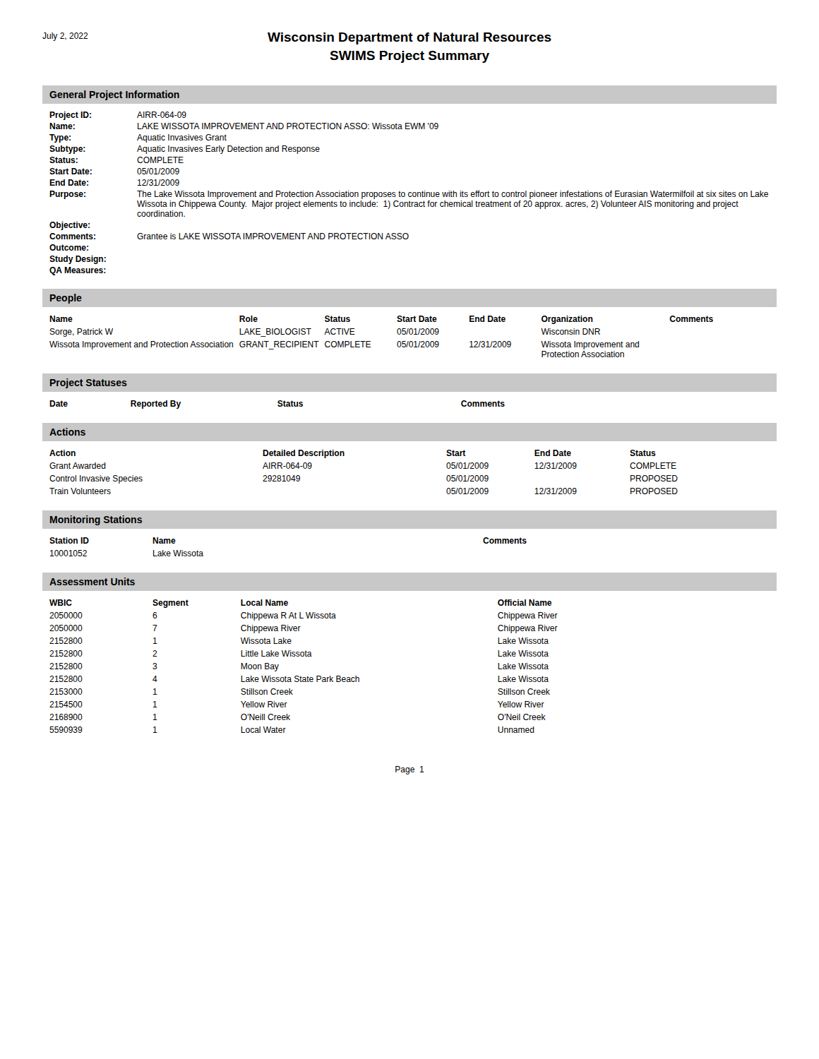July 2, 2022
Wisconsin Department of Natural Resources
SWIMS Project Summary
General Project Information
| Project ID: | AIRR-064-09 |
| Name: | LAKE WISSOTA IMPROVEMENT AND PROTECTION ASSO: Wissota EWM '09 |
| Type: | Aquatic Invasives Grant |
| Subtype: | Aquatic Invasives Early Detection and Response |
| Status: | COMPLETE |
| Start Date: | 05/01/2009 |
| End Date: | 12/31/2009 |
| Purpose: | The Lake Wissota Improvement and Protection Association proposes to continue with its effort to control pioneer infestations of Eurasian Watermilfoil at six sites on Lake Wissota in Chippewa County. Major project elements to include: 1) Contract for chemical treatment of 20 approx. acres, 2) Volunteer AIS monitoring and project coordination. |
| Objective: | |
| Comments: | Grantee is LAKE WISSOTA IMPROVEMENT AND PROTECTION ASSO |
| Outcome: | |
| Study Design: | |
| QA Measures: | |
People
| Name | Role | Status | Start Date | End Date | Organization | Comments |
| --- | --- | --- | --- | --- | --- | --- |
| Sorge, Patrick W | LAKE_BIOLOGIST | ACTIVE | 05/01/2009 | | Wisconsin DNR | |
| Wissota Improvement and Protection Association | GRANT_RECIPIENT | COMPLETE | 05/01/2009 | 12/31/2009 | Wissota Improvement and Protection Association | |
Project Statuses
| Date | Reported By | Status | Comments |
| --- | --- | --- | --- |
Actions
| Action | Detailed Description | Start | End Date | Status |
| --- | --- | --- | --- | --- |
| Grant Awarded | AIRR-064-09 | 05/01/2009 | 12/31/2009 | COMPLETE |
| Control Invasive Species | 29281049 | 05/01/2009 | | PROPOSED |
| Train Volunteers | | 05/01/2009 | 12/31/2009 | PROPOSED |
Monitoring Stations
| Station ID | Name | Comments |
| --- | --- | --- |
| 10001052 | Lake Wissota | |
Assessment Units
| WBIC | Segment | Local Name | Official Name |
| --- | --- | --- | --- |
| 2050000 | 6 | Chippewa R At L Wissota | Chippewa River |
| 2050000 | 7 | Chippewa River | Chippewa River |
| 2152800 | 1 | Wissota Lake | Lake Wissota |
| 2152800 | 2 | Little Lake Wissota | Lake Wissota |
| 2152800 | 3 | Moon Bay | Lake Wissota |
| 2152800 | 4 | Lake Wissota State Park Beach | Lake Wissota |
| 2153000 | 1 | Stillson Creek | Stillson Creek |
| 2154500 | 1 | Yellow River | Yellow River |
| 2168900 | 1 | O'Neill Creek | O'Neil Creek |
| 5590939 | 1 | Local Water | Unnamed |
Page 1